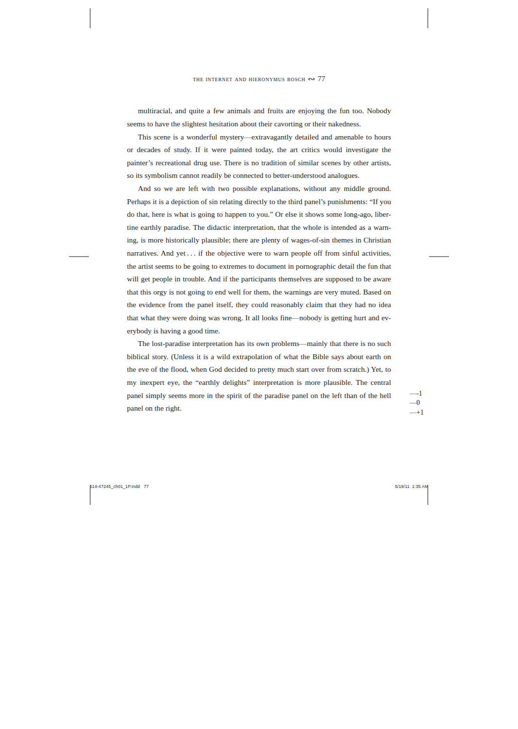the internet and hieronymus bosch ∾ 77
multiracial, and quite a few animals and fruits are enjoying the fun too. Nobody seems to have the slightest hesitation about their cavorting or their nakedness.
This scene is a wonderful mystery—extravagantly detailed and amenable to hours or decades of study. If it were painted today, the art critics would investigate the painter’s recreational drug use. There is no tradition of similar scenes by other artists, so its symbolism cannot readily be connected to better-understood analogues.
And so we are left with two possible explanations, without any middle ground. Perhaps it is a depiction of sin relating directly to the third panel’s punishments: “If you do that, here is what is going to happen to you.” Or else it shows some long-ago, libertine earthly paradise. The didactic interpretation, that the whole is intended as a warning, is more historically plausible; there are plenty of wages-of-sin themes in Christian narratives. And yet . . . if the objective were to warn people off from sinful activities, the artist seems to be going to extremes to document in pornographic detail the fun that will get people in trouble. And if the participants themselves are supposed to be aware that this orgy is not going to end well for them, the warnings are very muted. Based on the evidence from the panel itself, they could reasonably claim that they had no idea that what they were doing was wrong. It all looks fine—nobody is getting hurt and everybody is having a good time.
The lost-paradise interpretation has its own problems—mainly that there is no such biblical story. (Unless it is a wild extrapolation of what the Bible says about earth on the eve of the flood, when God decided to pretty much start over from scratch.) Yet, to my inexpert eye, the “earthly delights” interpretation is more plausible. The central panel simply seems more in the spirit of the paradise panel on the left than of the hell panel on the right.
—-1
—0
—+1
514-47245_ch01_1P.indd 77 5/19/11 1:35 AM